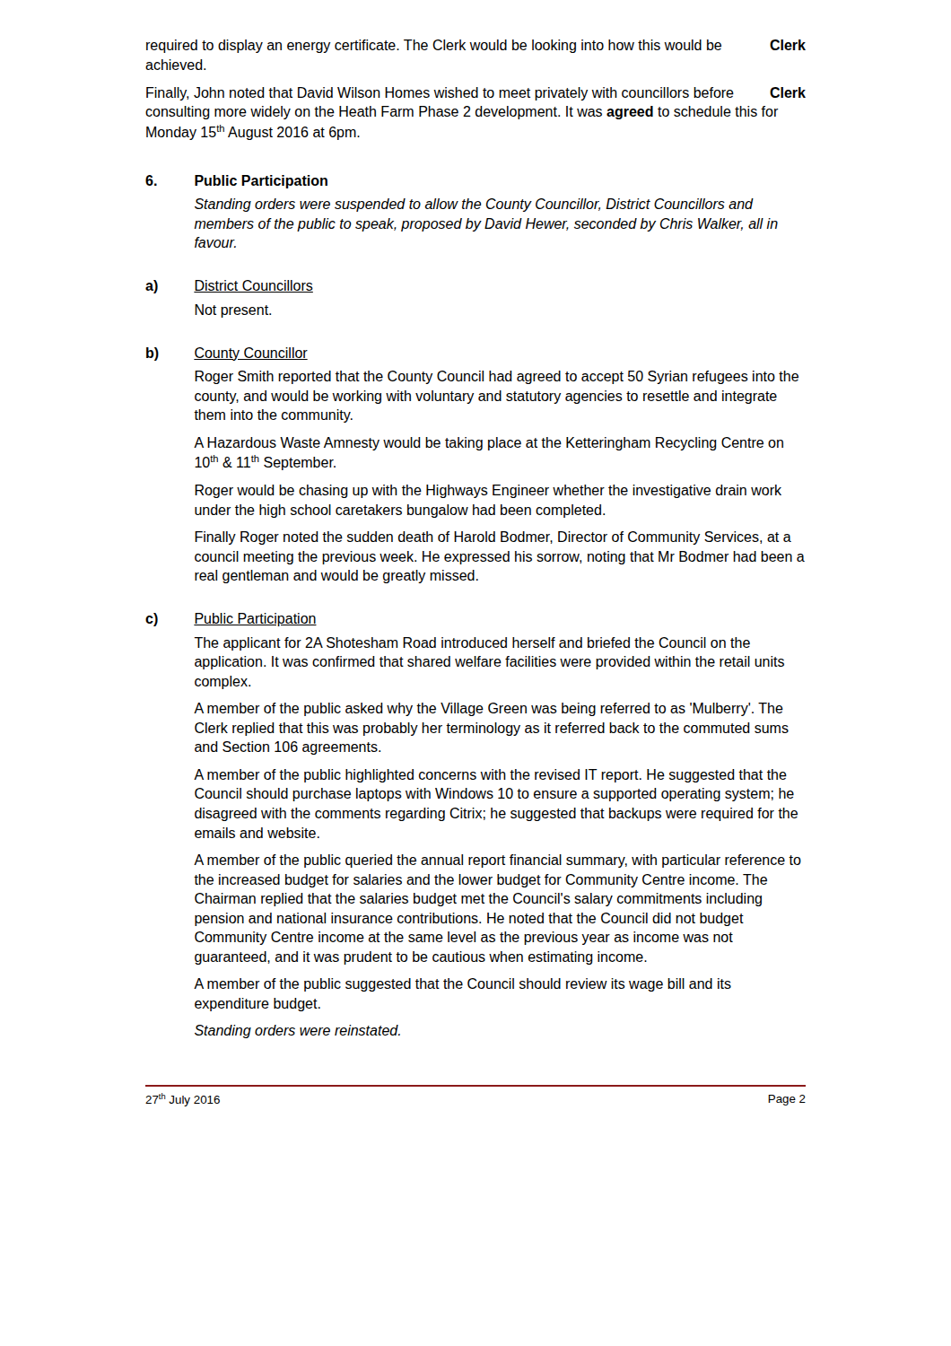Clerk
required to display an energy certificate. The Clerk would be looking into how this would be achieved.
Clerk
Finally, John noted that David Wilson Homes wished to meet privately with councillors before consulting more widely on the Heath Farm Phase 2 development. It was agreed to schedule this for Monday 15th August 2016 at 6pm.
6.
Public Participation
Standing orders were suspended to allow the County Councillor, District Councillors and members of the public to speak, proposed by David Hewer, seconded by Chris Walker, all in favour.
a)
District Councillors
Not present.
b)
County Councillor
Roger Smith reported that the County Council had agreed to accept 50 Syrian refugees into the county, and would be working with voluntary and statutory agencies to resettle and integrate them into the community.
A Hazardous Waste Amnesty would be taking place at the Ketteringham Recycling Centre on 10th & 11th September.
Roger would be chasing up with the Highways Engineer whether the investigative drain work under the high school caretakers bungalow had been completed.
Finally Roger noted the sudden death of Harold Bodmer, Director of Community Services, at a council meeting the previous week. He expressed his sorrow, noting that Mr Bodmer had been a real gentleman and would be greatly missed.
c)
Public Participation
The applicant for 2A Shotesham Road introduced herself and briefed the Council on the application. It was confirmed that shared welfare facilities were provided within the retail units complex.
A member of the public asked why the Village Green was being referred to as 'Mulberry'. The Clerk replied that this was probably her terminology as it referred back to the commuted sums and Section 106 agreements.
A member of the public highlighted concerns with the revised IT report. He suggested that the Council should purchase laptops with Windows 10 to ensure a supported operating system; he disagreed with the comments regarding Citrix; he suggested that backups were required for the emails and website.
A member of the public queried the annual report financial summary, with particular reference to the increased budget for salaries and the lower budget for Community Centre income. The Chairman replied that the salaries budget met the Council's salary commitments including pension and national insurance contributions. He noted that the Council did not budget Community Centre income at the same level as the previous year as income was not guaranteed, and it was prudent to be cautious when estimating income.
A member of the public suggested that the Council should review its wage bill and its expenditure budget.
Standing orders were reinstated.
27th July 2016 Page 2